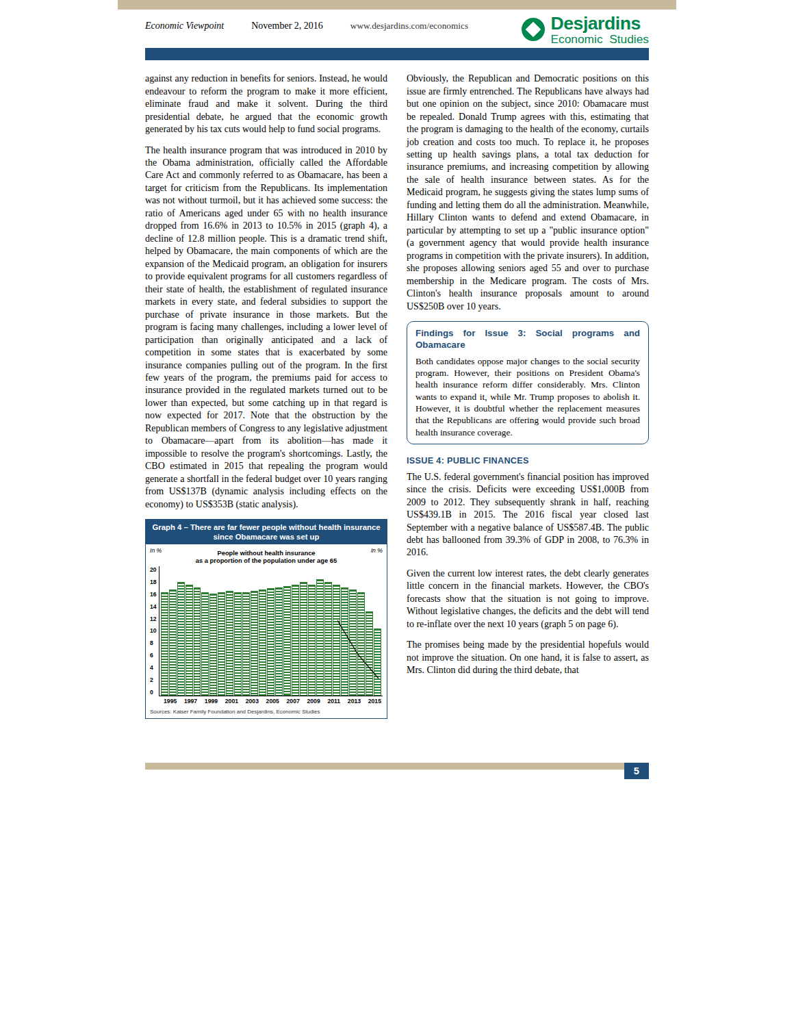Economic Viewpoint
November 2, 2016
www.desjardins.com/economics
Desjardins
Economic Studies
against any reduction in benefits for seniors. Instead, he would endeavour to reform the program to make it more efficient, eliminate fraud and make it solvent. During the third presidential debate, he argued that the economic growth generated by his tax cuts would help to fund social programs.
The health insurance program that was introduced in 2010 by the Obama administration, officially called the Affordable Care Act and commonly referred to as Obamacare, has been a target for criticism from the Republicans. Its implementation was not without turmoil, but it has achieved some success: the ratio of Americans aged under 65 with no health insurance dropped from 16.6% in 2013 to 10.5% in 2015 (graph 4), a decline of 12.8 million people. This is a dramatic trend shift, helped by Obamacare, the main components of which are the expansion of the Medicaid program, an obligation for insurers to provide equivalent programs for all customers regardless of their state of health, the establishment of regulated insurance markets in every state, and federal subsidies to support the purchase of private insurance in those markets. But the program is facing many challenges, including a lower level of participation than originally anticipated and a lack of competition in some states that is exacerbated by some insurance companies pulling out of the program. In the first few years of the program, the premiums paid for access to insurance provided in the regulated markets turned out to be lower than expected, but some catching up in that regard is now expected for 2017. Note that the obstruction by the Republican members of Congress to any legislative adjustment to Obamacare—apart from its abolition—has made it impossible to resolve the program's shortcomings. Lastly, the CBO estimated in 2015 that repealing the program would generate a shortfall in the federal budget over 10 years ranging from US$137B (dynamic analysis including effects on the economy) to US$353B (static analysis).
Graph 4 – There are far fewer people without health insurance
since Obamacare was set up
In % In %
People without health insurance
as a proportion of the population under age 65
20181614121086420
19951997199920012003200520072009201120132015
Sources: Kaiser Family Foundation and Desjardins, Economic Studies
Obviously, the Republican and Democratic positions on this issue are firmly entrenched. The Republicans have always had but one opinion on the subject, since 2010: Obamacare must be repealed. Donald Trump agrees with this, estimating that the program is damaging to the health of the economy, curtails job creation and costs too much. To replace it, he proposes setting up health savings plans, a total tax deduction for insurance premiums, and increasing competition by allowing the sale of health insurance between states. As for the Medicaid program, he suggests giving the states lump sums of funding and letting them do all the administration. Meanwhile, Hillary Clinton wants to defend and extend Obamacare, in particular by attempting to set up a "public insurance option" (a government agency that would provide health insurance programs in competition with the private insurers). In addition, she proposes allowing seniors aged 55 and over to purchase membership in the Medicare program. The costs of Mrs. Clinton's health insurance proposals amount to around US$250B over 10 years.
Findings for Issue 3: Social programs and Obamacare
Both candidates oppose major changes to the social security program. However, their positions on President Obama's health insurance reform differ considerably. Mrs. Clinton wants to expand it, while Mr. Trump proposes to abolish it. However, it is doubtful whether the replacement measures that the Republicans are offering would provide such broad health insurance coverage.
ISSUE 4: PUBLIC FINANCES
The U.S. federal government's financial position has improved since the crisis. Deficits were exceeding US$1,000B from 2009 to 2012. They subsequently shrank in half, reaching US$439.1B in 2015. The 2016 fiscal year closed last September with a negative balance of US$587.4B. The public debt has ballooned from 39.3% of GDP in 2008, to 76.3% in 2016.
Given the current low interest rates, the debt clearly generates little concern in the financial markets. However, the CBO's forecasts show that the situation is not going to improve. Without legislative changes, the deficits and the debt will tend to re-inflate over the next 10 years (graph 5 on page 6).
The promises being made by the presidential hopefuls would not improve the situation. On one hand, it is false to assert, as Mrs. Clinton did during the third debate, that
5